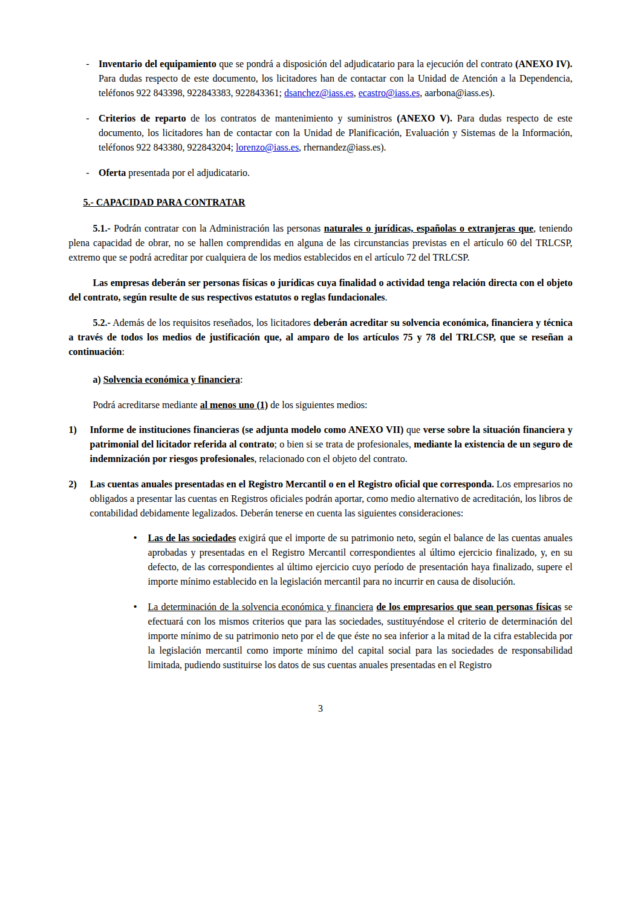Inventario del equipamiento que se pondrá a disposición del adjudicatario para la ejecución del contrato (ANEXO IV). Para dudas respecto de este documento, los licitadores han de contactar con la Unidad de Atención a la Dependencia, teléfonos 922 843398, 922843383, 922843361; dsanchez@iass.es, ecastro@iass.es, aarbona@iass.es).
Criterios de reparto de los contratos de mantenimiento y suministros (ANEXO V). Para dudas respecto de este documento, los licitadores han de contactar con la Unidad de Planificación, Evaluación y Sistemas de la Información, teléfonos 922 843380, 922843204; lorenzo@iass.es, rhernandez@iass.es).
Oferta presentada por el adjudicatario.
5.- CAPACIDAD PARA CONTRATAR
5.1.- Podrán contratar con la Administración las personas naturales o jurídicas, españolas o extranjeras que, teniendo plena capacidad de obrar, no se hallen comprendidas en alguna de las circunstancias previstas en el artículo 60 del TRLCSP, extremo que se podrá acreditar por cualquiera de los medios establecidos en el artículo 72 del TRLCSP.
Las empresas deberán ser personas físicas o jurídicas cuya finalidad o actividad tenga relación directa con el objeto del contrato, según resulte de sus respectivos estatutos o reglas fundacionales.
5.2.- Además de los requisitos reseñados, los licitadores deberán acreditar su solvencia económica, financiera y técnica a través de todos los medios de justificación que, al amparo de los artículos 75 y 78 del TRLCSP, que se reseñan a continuación:
a) Solvencia económica y financiera:
Podrá acreditarse mediante al menos uno (1) de los siguientes medios:
Informe de instituciones financieras (se adjunta modelo como ANEXO VII) que verse sobre la situación financiera y patrimonial del licitador referida al contrato; o bien si se trata de profesionales, mediante la existencia de un seguro de indemnización por riesgos profesionales, relacionado con el objeto del contrato.
Las cuentas anuales presentadas en el Registro Mercantil o en el Registro oficial que corresponda. Los empresarios no obligados a presentar las cuentas en Registros oficiales podrán aportar, como medio alternativo de acreditación, los libros de contabilidad debidamente legalizados. Deberán tenerse en cuenta las siguientes consideraciones:
Las de las sociedades exigirá que el importe de su patrimonio neto, según el balance de las cuentas anuales aprobadas y presentadas en el Registro Mercantil correspondientes al último ejercicio finalizado, y, en su defecto, de las correspondientes al último ejercicio cuyo período de presentación haya finalizado, supere el importe mínimo establecido en la legislación mercantil para no incurrir en causa de disolución.
La determinación de la solvencia económica y financiera de los empresarios que sean personas físicas se efectuará con los mismos criterios que para las sociedades, sustituyéndose el criterio de determinación del importe mínimo de su patrimonio neto por el de que éste no sea inferior a la mitad de la cifra establecida por la legislación mercantil como importe mínimo del capital social para las sociedades de responsabilidad limitada, pudiendo sustituirse los datos de sus cuentas anuales presentadas en el Registro
3